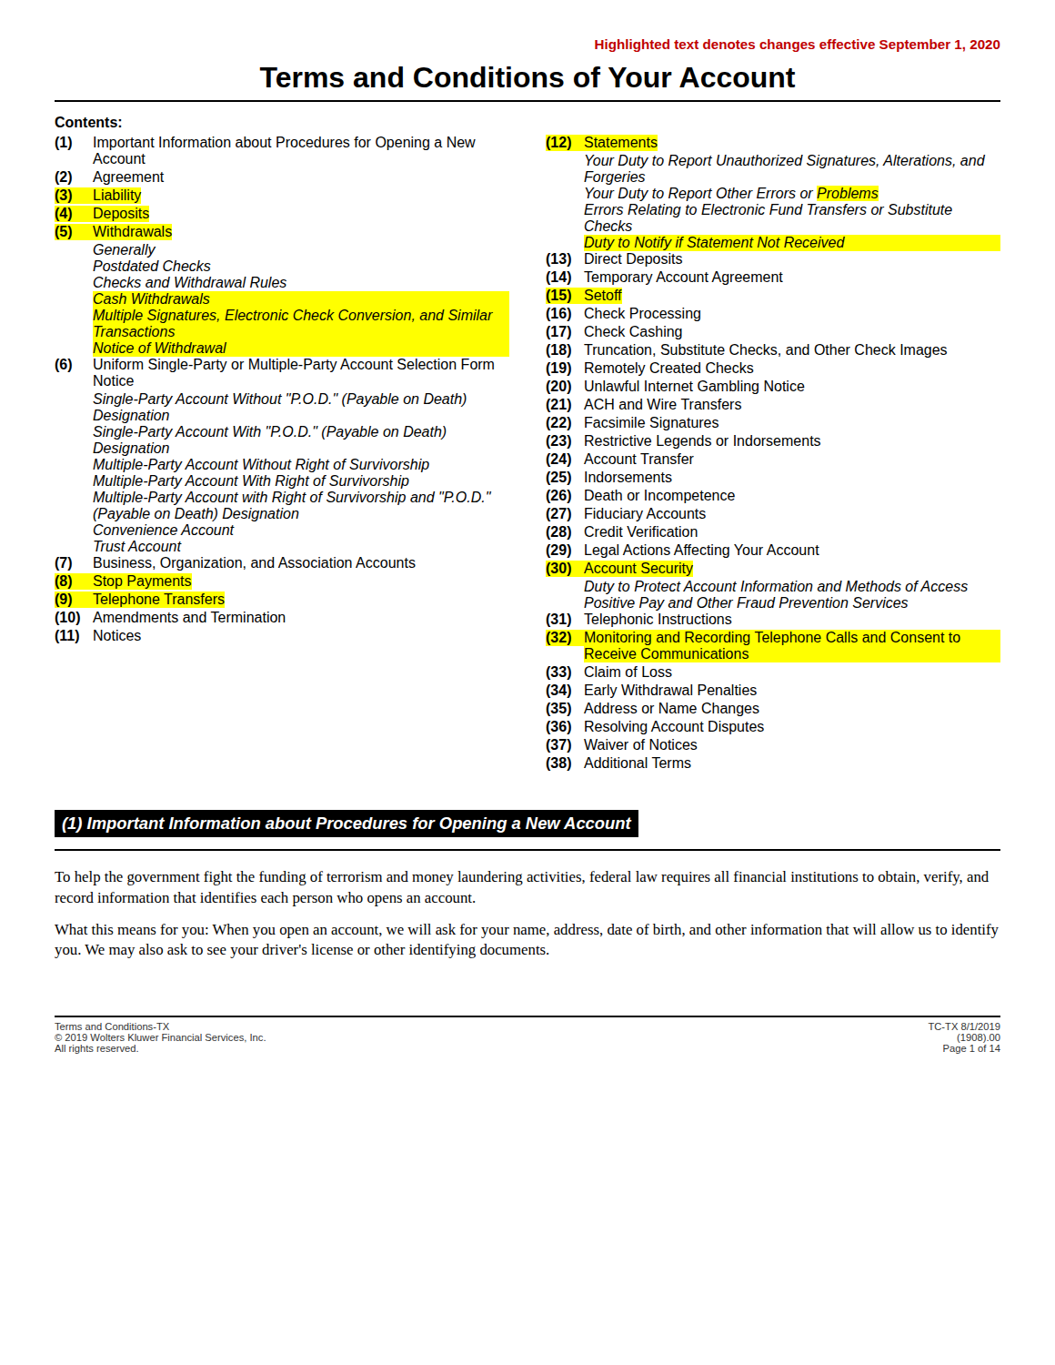Highlighted text denotes changes effective September 1, 2020
Terms and Conditions of Your Account
Contents:
(1) Important Information about Procedures for Opening a New Account
(2) Agreement
(3) Liability
(4) Deposits
(5) Withdrawals
Generally Postdated Checks Checks and Withdrawal Rules Cash Withdrawals Multiple Signatures, Electronic Check Conversion, and Similar Transactions Notice of Withdrawal
(6) Uniform Single-Party or Multiple-Party Account Selection Form Notice
Single-Party Account Without "P.O.D." (Payable on Death) Designation Single-Party Account With "P.O.D." (Payable on Death) Designation Multiple-Party Account Without Right of Survivorship Multiple-Party Account With Right of Survivorship Multiple-Party Account with Right of Survivorship and "P.O.D." (Payable on Death) Designation Convenience Account Trust Account
(7) Business, Organization, and Association Accounts
(8) Stop Payments
(9) Telephone Transfers
(10) Amendments and Termination
(11) Notices
(12) Statements
Your Duty to Report Unauthorized Signatures, Alterations, and Forgeries Your Duty to Report Other Errors or Problems Errors Relating to Electronic Fund Transfers or Substitute Checks Duty to Notify if Statement Not Received
(13) Direct Deposits
(14) Temporary Account Agreement
(15) Setoff
(16) Check Processing
(17) Check Cashing
(18) Truncation, Substitute Checks, and Other Check Images
(19) Remotely Created Checks
(20) Unlawful Internet Gambling Notice
(21) ACH and Wire Transfers
(22) Facsimile Signatures
(23) Restrictive Legends or Indorsements
(24) Account Transfer
(25) Indorsements
(26) Death or Incompetence
(27) Fiduciary Accounts
(28) Credit Verification
(29) Legal Actions Affecting Your Account
(30) Account Security
Duty to Protect Account Information and Methods of Access Positive Pay and Other Fraud Prevention Services
(31) Telephonic Instructions
(32) Monitoring and Recording Telephone Calls and Consent to Receive Communications
(33) Claim of Loss
(34) Early Withdrawal Penalties
(35) Address or Name Changes
(36) Resolving Account Disputes
(37) Waiver of Notices
(38) Additional Terms
(1) Important Information about Procedures for Opening a New Account
To help the government fight the funding of terrorism and money laundering activities, federal law requires all financial institutions to obtain, verify, and record information that identifies each person who opens an account.
What this means for you: When you open an account, we will ask for your name, address, date of birth, and other information that will allow us to identify you. We may also ask to see your driver's license or other identifying documents.
Terms and Conditions-TX
© 2019 Wolters Kluwer Financial Services, Inc.
All rights reserved.
TC-TX 8/1/2019
(1908).00
Page 1 of 14